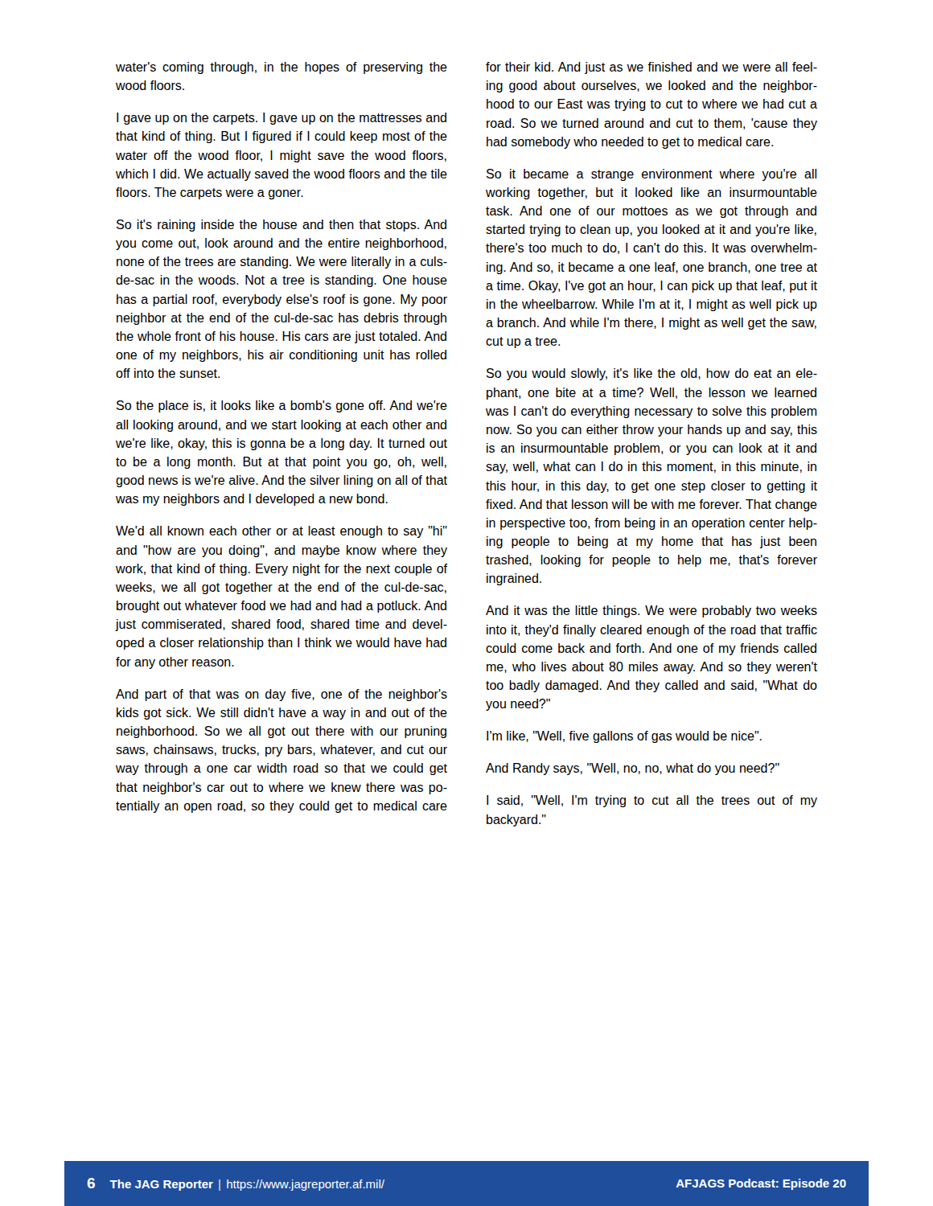water's coming through, in the hopes of preserving the wood floors.
I gave up on the carpets. I gave up on the mattresses and that kind of thing. But I figured if I could keep most of the water off the wood floor, I might save the wood floors, which I did. We actually saved the wood floors and the tile floors. The carpets were a goner.
So it's raining inside the house and then that stops. And you come out, look around and the entire neighborhood, none of the trees are standing. We were literally in a culs-de-sac in the woods. Not a tree is standing. One house has a partial roof, everybody else's roof is gone. My poor neighbor at the end of the cul-de-sac has debris through the whole front of his house. His cars are just totaled. And one of my neighbors, his air conditioning unit has rolled off into the sunset.
So the place is, it looks like a bomb's gone off. And we're all looking around, and we start looking at each other and we're like, okay, this is gonna be a long day. It turned out to be a long month. But at that point you go, oh, well, good news is we're alive. And the silver lining on all of that was my neighbors and I developed a new bond.
We'd all known each other or at least enough to say "hi" and "how are you doing", and maybe know where they work, that kind of thing. Every night for the next couple of weeks, we all got together at the end of the cul-de-sac, brought out whatever food we had and had a potluck. And just commiserated, shared food, shared time and developed a closer relationship than I think we would have had for any other reason.
And part of that was on day five, one of the neighbor's kids got sick. We still didn't have a way in and out of the neighborhood. So we all got out there with our pruning saws, chainsaws, trucks, pry bars, whatever, and cut our way through a one car width road so that we could get that neighbor's car out to where we knew there was potentially an open road, so they could get to medical care for their kid. And just as we finished and we were all feeling good about ourselves, we looked and the neighborhood to our East was trying to cut to where we had cut a road. So we turned around and cut to them, 'cause they had somebody who needed to get to medical care.
So it became a strange environment where you're all working together, but it looked like an insurmountable task. And one of our mottoes as we got through and started trying to clean up, you looked at it and you're like, there's too much to do, I can't do this. It was overwhelming. And so, it became a one leaf, one branch, one tree at a time. Okay, I've got an hour, I can pick up that leaf, put it in the wheelbarrow. While I'm at it, I might as well pick up a branch. And while I'm there, I might as well get the saw, cut up a tree.
So you would slowly, it's like the old, how do eat an elephant, one bite at a time? Well, the lesson we learned was I can't do everything necessary to solve this problem now. So you can either throw your hands up and say, this is an insurmountable problem, or you can look at it and say, well, what can I do in this moment, in this minute, in this hour, in this day, to get one step closer to getting it fixed. And that lesson will be with me forever. That change in perspective too, from being in an operation center helping people to being at my home that has just been trashed, looking for people to help me, that's forever ingrained.
And it was the little things. We were probably two weeks into it, they'd finally cleared enough of the road that traffic could come back and forth. And one of my friends called me, who lives about 80 miles away. And so they weren't too badly damaged. And they called and said, "What do you need?"
I'm like, "Well, five gallons of gas would be nice".
And Randy says, "Well, no, no, what do you need?"
I said, "Well, I'm trying to cut all the trees out of my backyard."
6 The JAG Reporter | https://www.jagreporter.af.mil/
AFJAGS Podcast: Episode 20